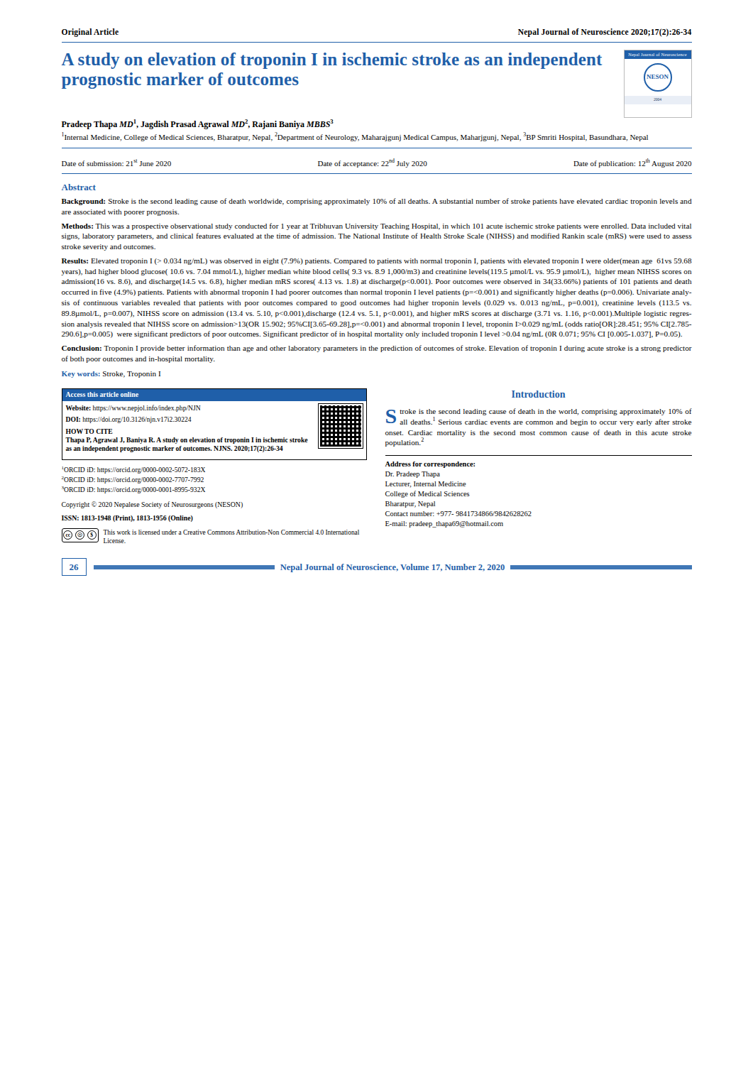Original Article
Nepal Journal of Neuroscience 2020;17(2):26-34
A study on elevation of troponin I in ischemic stroke as an independent prognostic marker of outcomes
Nepal Journal of Neuroscience
NESON
2004
Pradeep Thapa MD1, Jagdish Prasad Agrawal MD2, Rajani Baniya MBBS3
1Internal Medicine, College of Medical Sciences, Bharatpur, Nepal, 2Department of Neurology, Maharajgunj Medical Campus, Maharjgunj, Nepal, 3BP Smriti Hospital, Basundhara, Nepal
Date of submission: 21st June 2020
Date of acceptance: 22nd July 2020
Date of publication: 12th August 2020
Abstract
Background: Stroke is the second leading cause of death worldwide, comprising approximately 10% of all deaths. A substantial number of stroke patients have elevated cardiac troponin levels and are associated with poorer prognosis.
Methods: This was a prospective observational study conducted for 1 year at Tribhuvan University Teaching Hospital, in which 101 acute ischemic stroke patients were enrolled. Data included vital signs, laboratory parameters, and clinical features evaluated at the time of admission. The National Institute of Health Stroke Scale (NIHSS) and modified Rankin scale (mRS) were used to assess stroke severity and outcomes.
Results: Elevated troponin I (> 0.034 ng/mL) was observed in eight (7.9%) patients. Compared to patients with normal troponin I, patients with elevated troponin I were older(mean age 61vs 59.68 years), had higher blood glucose( 10.6 vs. 7.04 mmol/L), higher median white blood cells( 9.3 vs. 8.9 1,000/m3) and creatinine levels(119.5 µmol/L vs. 95.9 µmol/L), higher mean NIHSS scores on admission(16 vs. 8.6), and discharge(14.5 vs. 6.8), higher median mRS scores( 4.13 vs. 1.8) at discharge(p<0.001). Poor outcomes were observed in 34(33.66%) patients of 101 patients and death occurred in five (4.9%) patients. Patients with abnormal troponin I had poorer outcomes than normal troponin I level patients (p=<0.001) and significantly higher deaths (p=0.006). Univariate analysis of continuous variables revealed that patients with poor outcomes compared to good outcomes had higher troponin levels (0.029 vs. 0.013 ng/mL, p=0.001), creatinine levels (113.5 vs. 89.8µmol/L, p=0.007), NIHSS score on admission (13.4 vs. 5.10, p<0.001),discharge (12.4 vs. 5.1, p<0.001), and higher mRS scores at discharge (3.71 vs. 1.16, p<0.001).Multiple logistic regression analysis revealed that NIHSS score on admission>13(OR 15.902; 95%CI[3.65-69.28],p=<0.001) and abnormal troponin I level, troponin I>0.029 ng/mL (odds ratio[OR]:28.451; 95% CI[2.785-290.6],p=0.005) were significant predictors of poor outcomes. Significant predictor of in hospital mortality only included troponin I level >0.04 ng/mL (0R 0.071; 95% CI [0.005-1.037], P=0.05).
Conclusion: Troponin I provide better information than age and other laboratory parameters in the prediction of outcomes of stroke. Elevation of troponin I during acute stroke is a strong predictor of both poor outcomes and in-hospital mortality.
Key words: Stroke, Troponin I
Access this article online
Website: https://www.nepjol.info/index.php/NJN
DOI: https://doi.org/10.3126/njn.v17i2.30224
HOW TO CITE
Thapa P, Agrawal J, Baniya R. A study on elevation of troponin I in ischemic stroke as an independent prognostic marker of outcomes. NJNS. 2020;17(2):26-34
1ORCID iD: https://orcid.org/0000-0002-5072-183X
2ORCID iD: https://orcid.org/0000-0002-7707-7992
3ORCID iD: https://orcid.org/0000-0001-8995-932X
Copyright © 2020 Nepalese Society of Neurosurgeons (NESON)
ISSN: 1813-1948 (Print), 1813-1956 (Online)
cc☉$
This work is licensed under a Creative Commons Attribution-Non Commercial 4.0 International License.
Introduction
Stroke is the second leading cause of death in the world, comprising approximately 10% of all deaths.1 Serious cardiac events are common and begin to occur very early after stroke onset. Cardiac mortality is the second most common cause of death in this acute stroke population.2
Address for correspondence:
Dr. Pradeep Thapa
Lecturer, Internal Medicine
College of Medical Sciences
Bharatpur, Nepal
Contact number: +977- 9841734866/9842628262
E-mail: pradeep_thapa69@hotmail.com
26
Nepal Journal of Neuroscience, Volume 17, Number 2, 2020